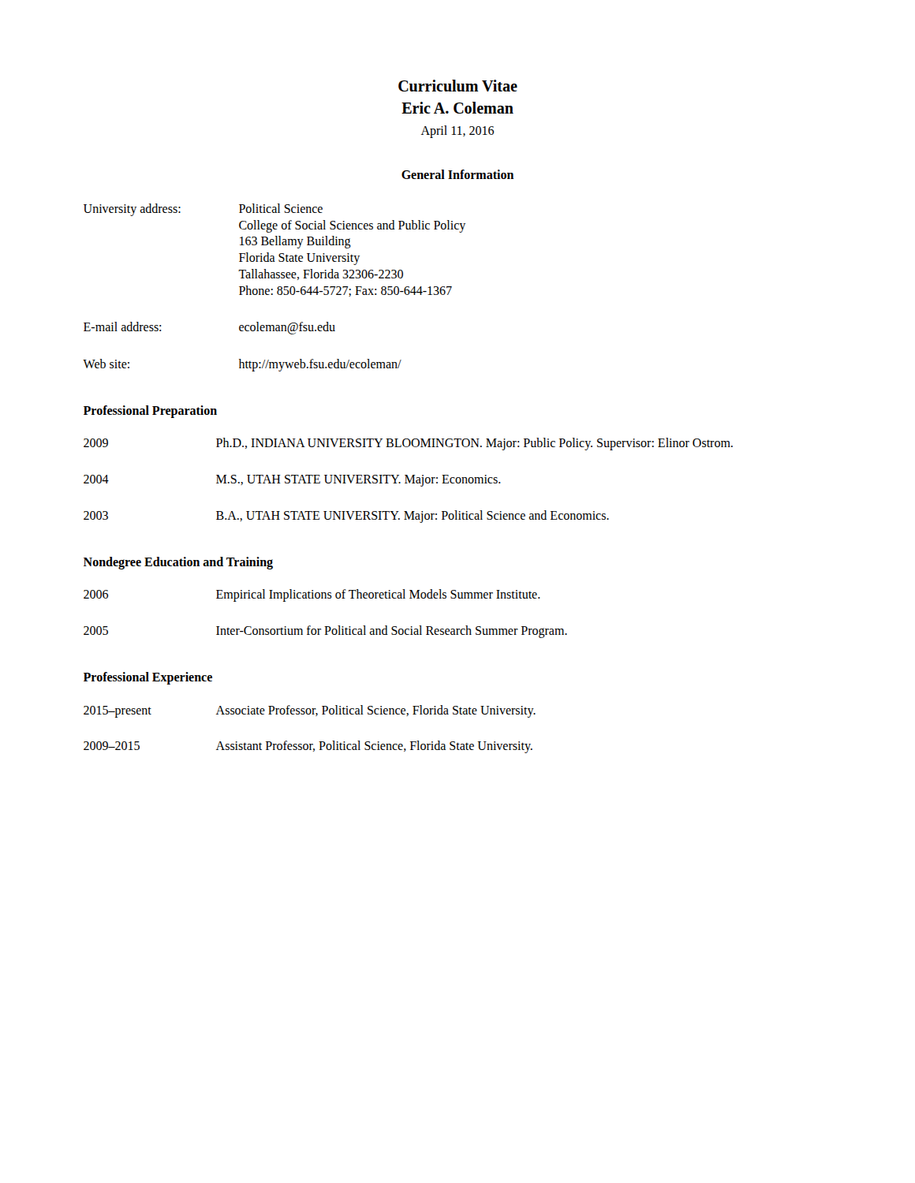Curriculum Vitae
Eric A. Coleman
April 11, 2016
General Information
| University address: | Political Science College of Social Sciences and Public Policy 163 Bellamy Building Florida State University Tallahassee, Florida 32306-2230 Phone: 850-644-5727; Fax: 850-644-1367 |
| E-mail address: | ecoleman@fsu.edu |
| Web site: | http://myweb.fsu.edu/ecoleman/ |
Professional Preparation
| 2009 | Ph.D., INDIANA UNIVERSITY BLOOMINGTON. Major: Public Policy. Supervisor: Elinor Ostrom. |
| 2004 | M.S., UTAH STATE UNIVERSITY. Major: Economics. |
| 2003 | B.A., UTAH STATE UNIVERSITY. Major: Political Science and Economics. |
Nondegree Education and Training
| 2006 | Empirical Implications of Theoretical Models Summer Institute. |
| 2005 | Inter-Consortium for Political and Social Research Summer Program. |
Professional Experience
| 2015–present | Associate Professor, Political Science, Florida State University. |
| 2009–2015 | Assistant Professor, Political Science, Florida State University. |